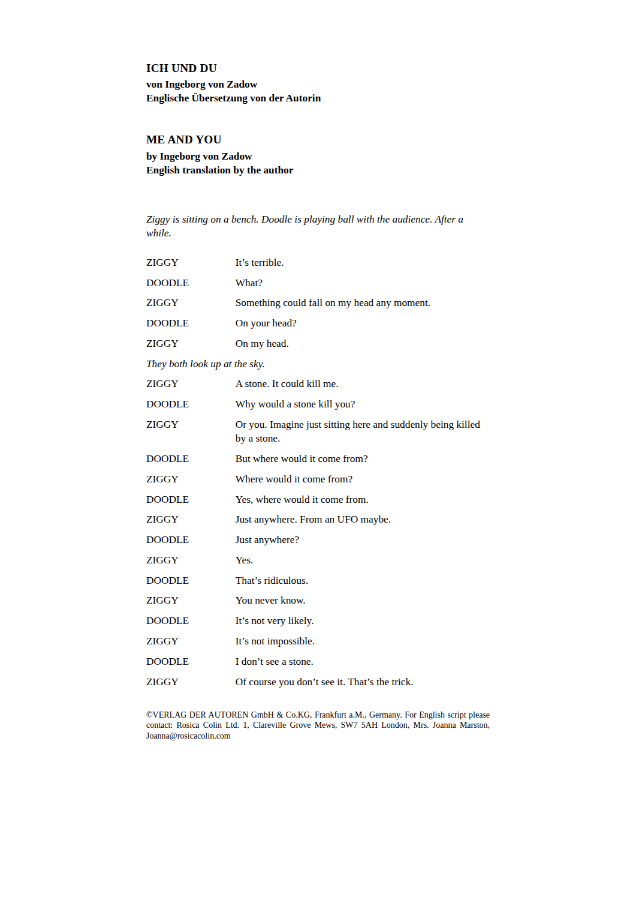ICH UND DU
von Ingeborg von Zadow
Englische Übersetzung von der Autorin
ME AND YOU
by Ingeborg von Zadow
English translation by the author
Ziggy is sitting on a bench. Doodle is playing ball with the audience. After a while.
| ZIGGY | It’s terrible. |
| DOODLE | What? |
| ZIGGY | Something could fall on my head any moment. |
| DOODLE | On your head? |
| ZIGGY | On my head. |
| They both look up at the sky. |
| ZIGGY | A stone. It could kill me. |
| DOODLE | Why would a stone kill you? |
| ZIGGY | Or you. Imagine just sitting here and suddenly being killed by a stone. |
| DOODLE | But where would it come from? |
| ZIGGY | Where would it come from? |
| DOODLE | Yes, where would it come from. |
| ZIGGY | Just anywhere. From an UFO maybe. |
| DOODLE | Just anywhere? |
| ZIGGY | Yes. |
| DOODLE | That’s ridiculous. |
| ZIGGY | You never know. |
| DOODLE | It’s not very likely. |
| ZIGGY | It’s not impossible. |
| DOODLE | I don’t see a stone. |
| ZIGGY | Of course you don’t see it. That’s the trick. |
©VERLAG DER AUTOREN GmbH & Co.KG, Frankfurt a.M., Germany. For English script please contact: Rosica Colin Ltd. 1, Clareville Grove Mews, SW7 5AH London, Mrs. Joanna Marston, Joanna@rosicacolin.com